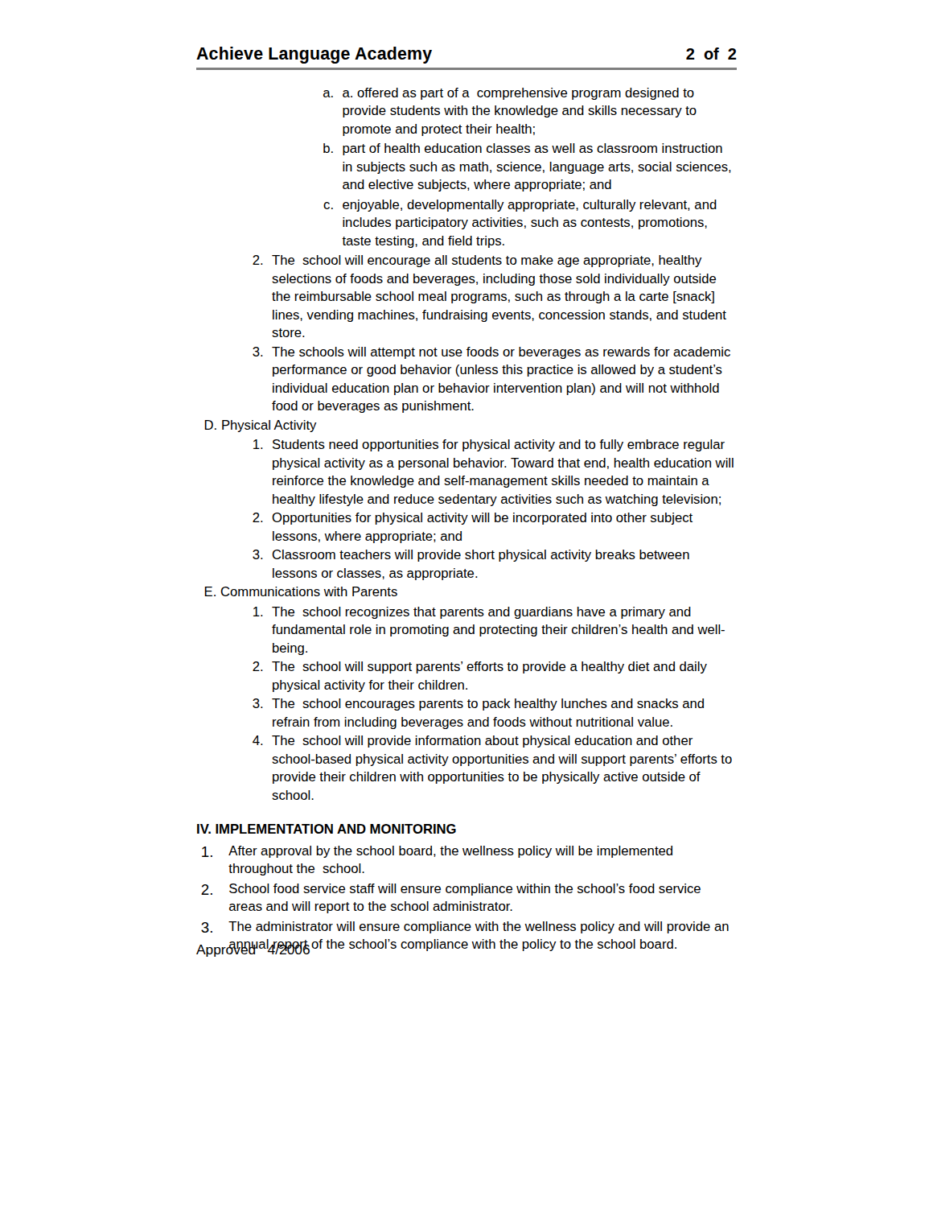Achieve Language Academy
2 of 2
a. offered as part of a comprehensive program designed to provide students with the knowledge and skills necessary to promote and protect their health;
part of health education classes as well as classroom instruction in subjects such as math, science, language arts, social sciences, and elective subjects, where appropriate; and
enjoyable, developmentally appropriate, culturally relevant, and includes participatory activities, such as contests, promotions, taste testing, and field trips.
The school will encourage all students to make age appropriate, healthy selections of foods and beverages, including those sold individually outside the reimbursable school meal programs, such as through a la carte [snack] lines, vending machines, fundraising events, concession stands, and student store.
The schools will attempt not use foods or beverages as rewards for academic performance or good behavior (unless this practice is allowed by a student’s individual education plan or behavior intervention plan) and will not withhold food or beverages as punishment.
D. Physical Activity
Students need opportunities for physical activity and to fully embrace regular physical activity as a personal behavior. Toward that end, health education will reinforce the knowledge and self-management skills needed to maintain a healthy lifestyle and reduce sedentary activities such as watching television;
Opportunities for physical activity will be incorporated into other subject lessons, where appropriate; and
Classroom teachers will provide short physical activity breaks between lessons or classes, as appropriate.
E. Communications with Parents
The school recognizes that parents and guardians have a primary and fundamental role in promoting and protecting their children’s health and well-being.
The school will support parents’ efforts to provide a healthy diet and daily physical activity for their children.
The school encourages parents to pack healthy lunches and snacks and refrain from including beverages and foods without nutritional value.
The school will provide information about physical education and other school-based physical activity opportunities and will support parents’ efforts to provide their children with opportunities to be physically active outside of school.
IV. IMPLEMENTATION AND MONITORING
1. After approval by the school board, the wellness policy will be implemented throughout the school.
2. School food service staff will ensure compliance within the school’s food service areas and will report to the school administrator.
3. The administrator will ensure compliance with the wellness policy and will provide an annual report of the school’s compliance with the policy to the school board.
Approved 4/2006